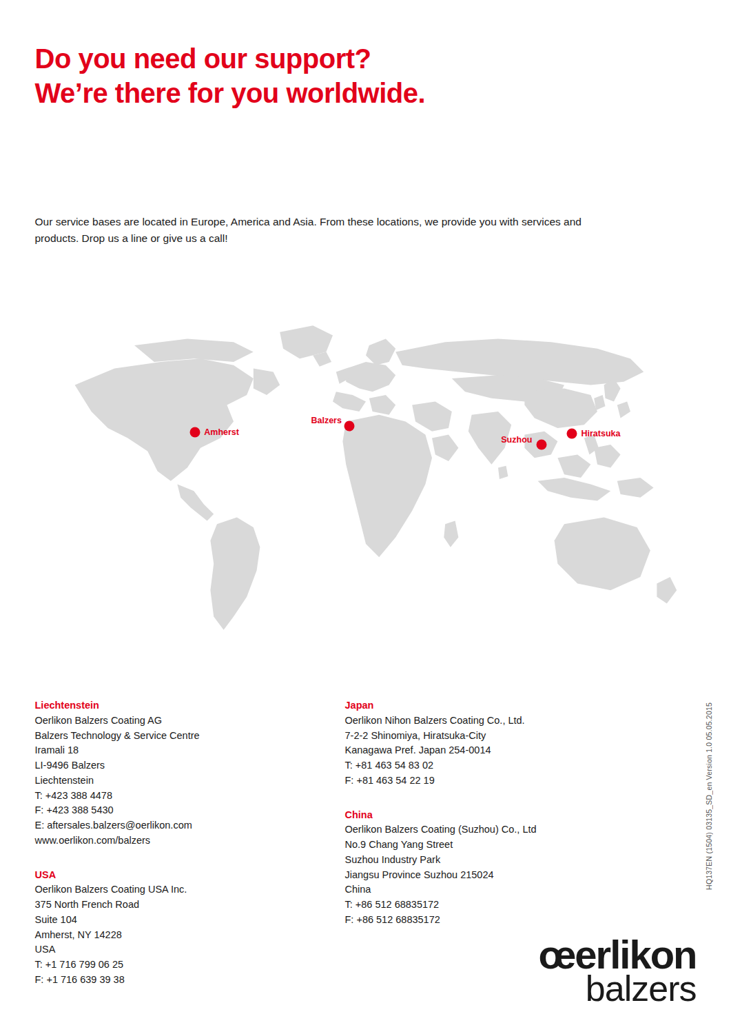Do you need our support?
We’re there for you worldwide.
Our service bases are located in Europe, America and Asia. From these locations, we provide you with services and products. Drop us a line or give us a call!
Amherst Balzers Suzhou Hiratsuka
Liechtenstein
Oerlikon Balzers Coating AG
Balzers Technology & Service Centre
Iramali 18
LI-9496 Balzers
Liechtenstein
T: +423 388 4478
F: +423 388 5430
E: aftersales.balzers@oerlikon.com
www.oerlikon.com/balzers
USA
Oerlikon Balzers Coating USA Inc.
375 North French Road
Suite 104
Amherst, NY 14228
USA
T: +1 716 799 06 25
F: +1 716 639 39 38
Japan
Oerlikon Nihon Balzers Coating Co., Ltd.
7-2-2 Shinomiya, Hiratsuka-City
Kanagawa Pref. Japan 254-0014
T: +81 463 54 83 02
F: +81 463 54 22 19
China
Oerlikon Balzers Coating (Suzhou) Co., Ltd
No.9 Chang Yang Street
Suzhou Industry Park
Jiangsu Province Suzhou 215024
China
T: +86 512 68835172
F: +86 512 68835172
HQ137EN (1504) 03135_SD_en Version 1.0 05.05.2015
œerlikon
balzers